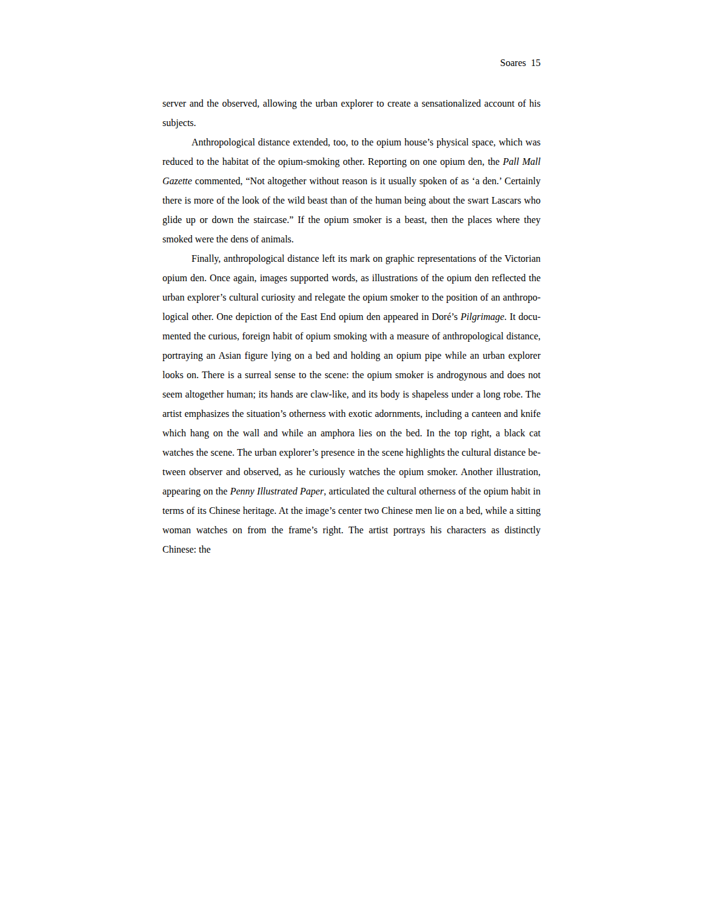Soares 15
server and the observed, allowing the urban explorer to create a sensationalized account of his subjects.
Anthropological distance extended, too, to the opium house’s physical space, which was reduced to the habitat of the opium-smoking other. Reporting on one opium den, the Pall Mall Gazette commented, “Not altogether without reason is it usually spoken of as ‘a den.’ Certainly there is more of the look of the wild beast than of the human being about the swart Lascars who glide up or down the staircase.” If the opium smoker is a beast, then the places where they smoked were the dens of animals.
Finally, anthropological distance left its mark on graphic representations of the Victorian opium den. Once again, images supported words, as illustrations of the opium den reflected the urban explorer’s cultural curiosity and relegate the opium smoker to the position of an anthropological other. One depiction of the East End opium den appeared in Doré’s Pilgrimage. It documented the curious, foreign habit of opium smoking with a measure of anthropological distance, portraying an Asian figure lying on a bed and holding an opium pipe while an urban explorer looks on. There is a surreal sense to the scene: the opium smoker is androgynous and does not seem altogether human; its hands are claw-like, and its body is shapeless under a long robe. The artist emphasizes the situation’s otherness with exotic adornments, including a canteen and knife which hang on the wall and while an amphora lies on the bed. In the top right, a black cat watches the scene. The urban explorer’s presence in the scene highlights the cultural distance between observer and observed, as he curiously watches the opium smoker. Another illustration, appearing on the Penny Illustrated Paper, articulated the cultural otherness of the opium habit in terms of its Chinese heritage. At the image’s center two Chinese men lie on a bed, while a sitting woman watches on from the frame’s right. The artist portrays his characters as distinctly Chinese: the